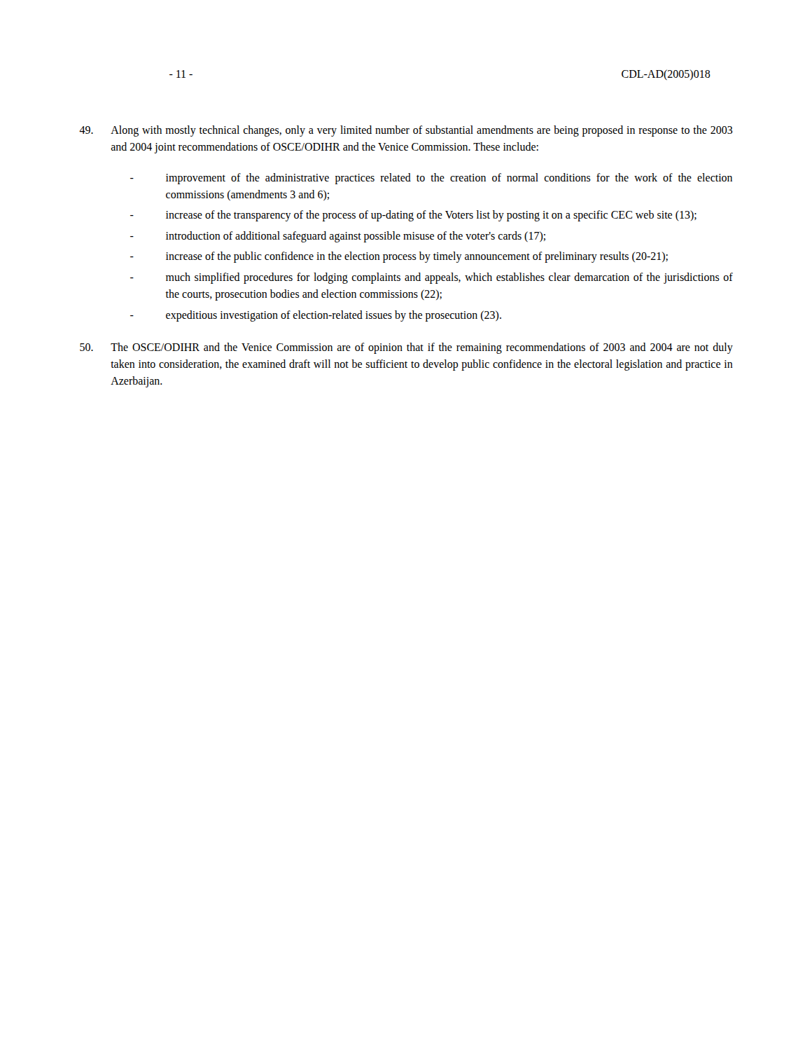- 11 - CDL-AD(2005)018
49. Along with mostly technical changes, only a very limited number of substantial amendments are being proposed in response to the 2003 and 2004 joint recommendations of OSCE/ODIHR and the Venice Commission. These include:
improvement of the administrative practices related to the creation of normal conditions for the work of the election commissions (amendments 3 and 6);
increase of the transparency of the process of up-dating of the Voters list by posting it on a specific CEC web site (13);
introduction of additional safeguard against possible misuse of the voter's cards (17);
increase of the public confidence in the election process by timely announcement of preliminary results (20-21);
much simplified procedures for lodging complaints and appeals, which establishes clear demarcation of the jurisdictions of the courts, prosecution bodies and election commissions (22);
expeditious investigation of election-related issues by the prosecution (23).
50. The OSCE/ODIHR and the Venice Commission are of opinion that if the remaining recommendations of 2003 and 2004 are not duly taken into consideration, the examined draft will not be sufficient to develop public confidence in the electoral legislation and practice in Azerbaijan.